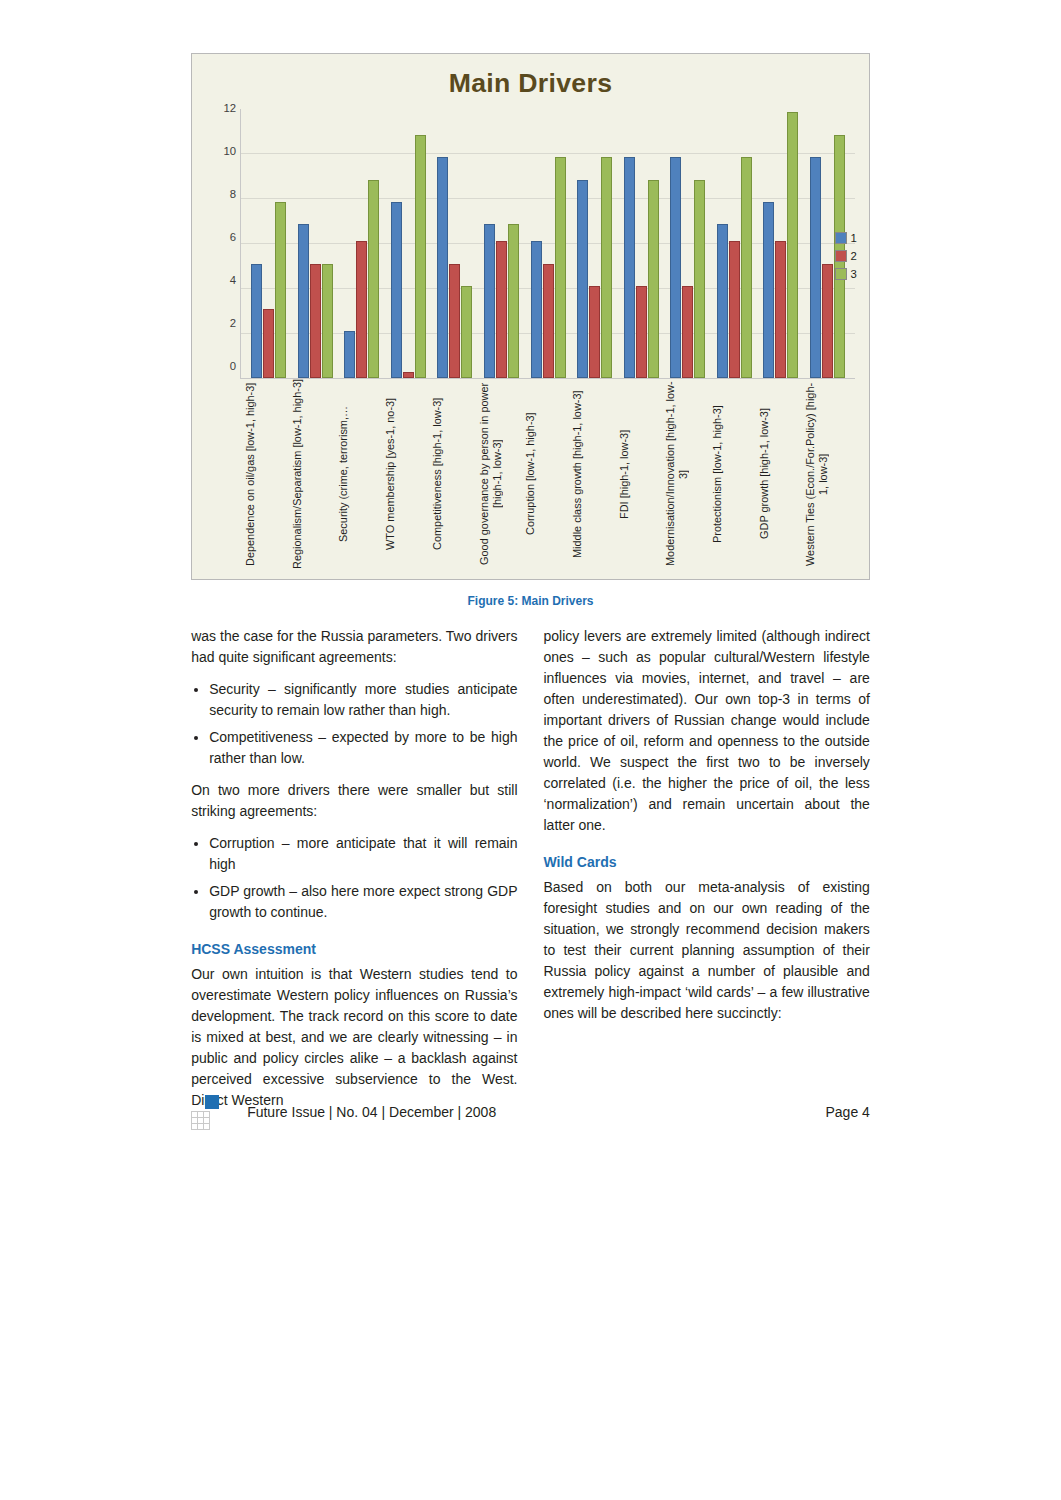Main Drivers
12 10 8 6 4 2 0
1
2
3
Dependence on oil/gas [low-1, high-3]
Regionalism/Separatism [low-1, high-3]
Security (crime, terrorism,…
WTO membership [yes-1, no-3]
Competitiveness [high-1, low-3]
Good governance by person in power [high-1, low-3]
Corruption [low-1, high-3]
Middle class growth [high-1, low-3]
FDI [high-1, low-3]
Modernisation/Innovation [high-1, low-3]
Protectionism [low-1, high-3]
GDP growth [high-1, low-3]
Western Ties (Econ./For.Policy) [high-1, low-3]
Figure 5: Main Drivers
was the case for the Russia parameters. Two drivers had quite significant agreements:
Security – significantly more studies anticipate security to remain low rather than high.
Competitiveness – expected by more to be high rather than low.
On two more drivers there were smaller but still striking agreements:
Corruption – more anticipate that it will remain high
GDP growth – also here more expect strong GDP growth to continue.
HCSS Assessment
Our own intuition is that Western studies tend to overestimate Western policy influences on Russia’s development. The track record on this score to date is mixed at best, and we are clearly witnessing – in public and policy circles alike – a backlash against perceived excessive subservience to the West. Direct Western
policy levers are extremely limited (although indirect ones – such as popular cultural/Western lifestyle influences via movies, internet, and travel – are often underestimated). Our own top-3 in terms of important drivers of Russian change would include the price of oil, reform and openness to the outside world. We suspect the first two to be inversely correlated (i.e. the higher the price of oil, the less ‘normalization’) and remain uncertain about the latter one.
Wild Cards
Based on both our meta-analysis of existing foresight studies and on our own reading of the situation, we strongly recommend decision makers to test their current planning assumption of their Russia policy against a number of plausible and extremely high-impact ‘wild cards’ – a few illustrative ones will be described here succinctly:
Future Issue | No. 04 | December | 2008
Page 4